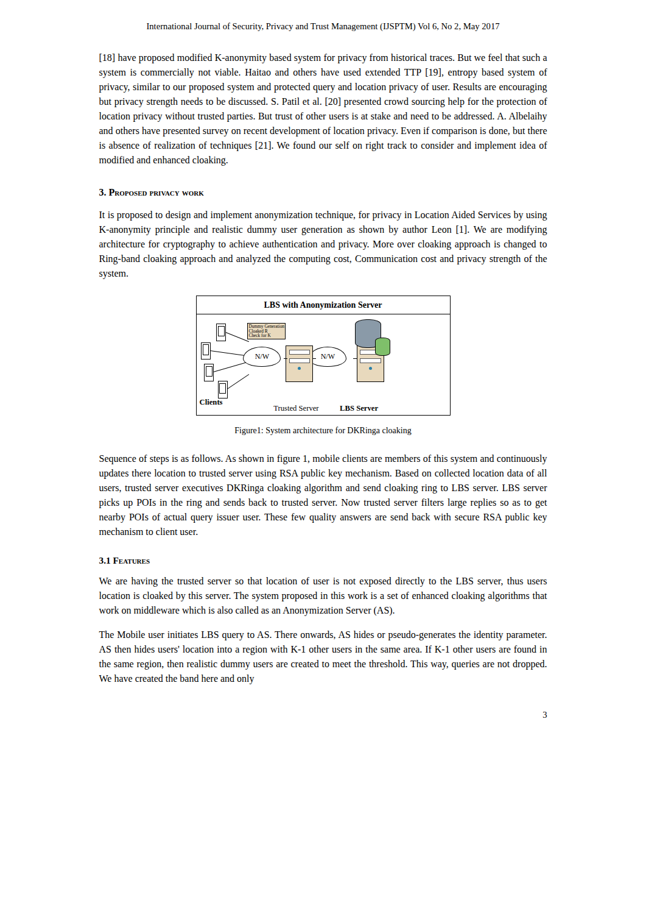International Journal of Security, Privacy and Trust Management (IJSPTM) Vol 6, No 2, May 2017
[18] have proposed modified K-anonymity based system for privacy from historical traces. But we feel that such a system is commercially not viable. Haitao and others have used extended TTP [19], entropy based system of privacy, similar to our proposed system and protected query and location privacy of user. Results are encouraging but privacy strength needs to be discussed. S. Patil et al. [20] presented crowd sourcing help for the protection of location privacy without trusted parties. But trust of other users is at stake and need to be addressed. A. Albelaihy and others have presented survey on recent development of location privacy. Even if comparison is done, but there is absence of realization of techniques [21]. We found our self on right track to consider and implement idea of modified and enhanced cloaking.
3. Proposed privacy work
It is proposed to design and implement anonymization technique, for privacy in Location Aided Services by using K-anonymity principle and realistic dummy user generation as shown by author Leon [1]. We are modifying architecture for cryptography to achieve authentication and privacy. More over cloaking approach is changed to Ring-band cloaking approach and analyzed the computing cost, Communication cost and privacy strength of the system.
LBS with Anonymization Server
N/W
N/W
Dummy Generation
Cloaked R
Check for K
Clients
Trusted Server
LBS Server
Figure1: System architecture for DKRinga cloaking
Sequence of steps is as follows. As shown in figure 1, mobile clients are members of this system and continuously updates there location to trusted server using RSA public key mechanism. Based on collected location data of all users, trusted server executives DKRinga cloaking algorithm and send cloaking ring to LBS server. LBS server picks up POIs in the ring and sends back to trusted server. Now trusted server filters large replies so as to get nearby POIs of actual query issuer user. These few quality answers are send back with secure RSA public key mechanism to client user.
3.1 Features
We are having the trusted server so that location of user is not exposed directly to the LBS server, thus users location is cloaked by this server. The system proposed in this work is a set of enhanced cloaking algorithms that work on middleware which is also called as an Anonymization Server (AS).
The Mobile user initiates LBS query to AS. There onwards, AS hides or pseudo-generates the identity parameter. AS then hides users' location into a region with K-1 other users in the same area. If K-1 other users are found in the same region, then realistic dummy users are created to meet the threshold. This way, queries are not dropped. We have created the band here and only
3